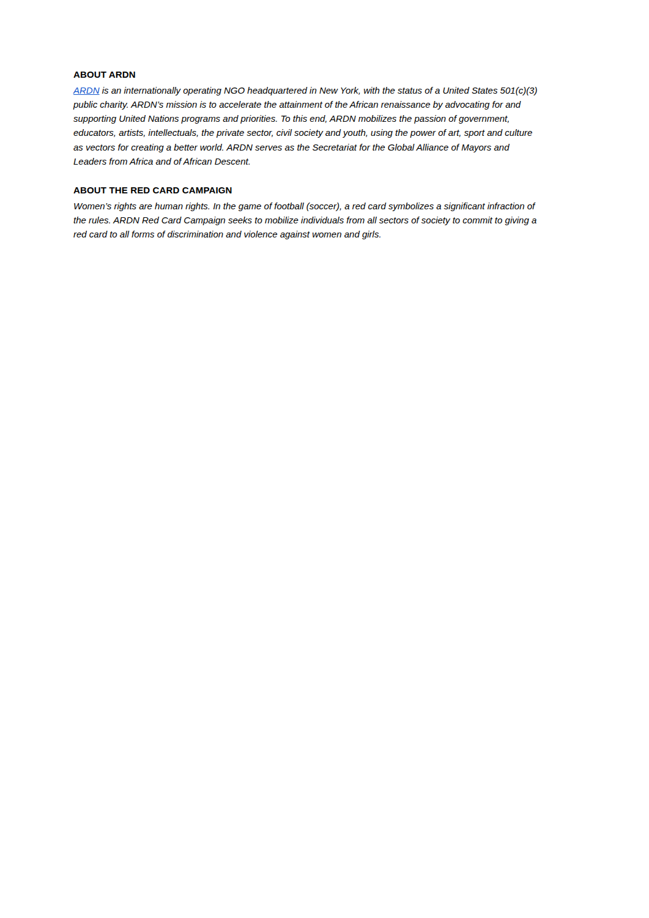ABOUT ARDN
ARDN is an internationally operating NGO headquartered in New York, with the status of a United States 501(c)(3) public charity. ARDN’s mission is to accelerate the attainment of the African renaissance by advocating for and supporting United Nations programs and priorities. To this end, ARDN mobilizes the passion of government, educators, artists, intellectuals, the private sector, civil society and youth, using the power of art, sport and culture as vectors for creating a better world. ARDN serves as the Secretariat for the Global Alliance of Mayors and Leaders from Africa and of African Descent.
ABOUT THE RED CARD CAMPAIGN
Women’s rights are human rights. In the game of football (soccer), a red card symbolizes a significant infraction of the rules. ARDN Red Card Campaign seeks to mobilize individuals from all sectors of society to commit to giving a red card to all forms of discrimination and violence against women and girls.